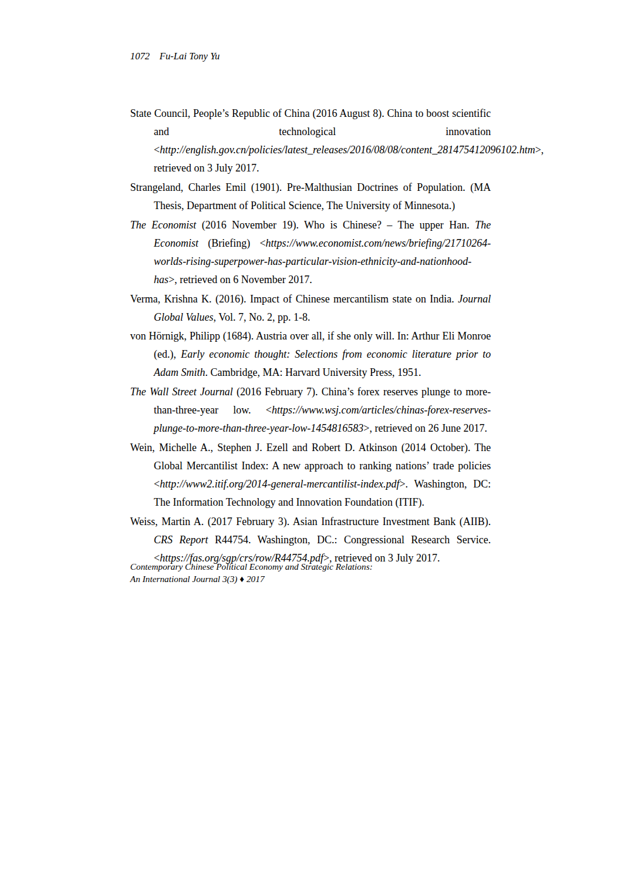1072 Fu-Lai Tony Yu
State Council, People’s Republic of China (2016 August 8). China to boost scientific and technological innovation <http://english.gov.cn/policies/latest_releases/2016/08/08/content_281475412096102.htm>, retrieved on 3 July 2017.
Strangeland, Charles Emil (1901). Pre-Malthusian Doctrines of Population. (MA Thesis, Department of Political Science, The University of Minnesota.)
The Economist (2016 November 19). Who is Chinese? – The upper Han. The Economist (Briefing) <https://www.economist.com/news/briefing/21710264-worlds-rising-superpower-has-particular-vision-ethnicity-and-nationhood-has>, retrieved on 6 November 2017.
Verma, Krishna K. (2016). Impact of Chinese mercantilism state on India. Journal Global Values, Vol. 7, No. 2, pp. 1-8.
von Hörnigk, Philipp (1684). Austria over all, if she only will. In: Arthur Eli Monroe (ed.), Early economic thought: Selections from economic literature prior to Adam Smith. Cambridge, MA: Harvard University Press, 1951.
The Wall Street Journal (2016 February 7). China’s forex reserves plunge to more-than-three-year low. <https://www.wsj.com/articles/chinas-forex-reserves-plunge-to-more-than-three-year-low-1454816583>, retrieved on 26 June 2017.
Wein, Michelle A., Stephen J. Ezell and Robert D. Atkinson (2014 October). The Global Mercantilist Index: A new approach to ranking nations’ trade policies <http://www2.itif.org/2014-general-mercantilist-index.pdf>. Washington, DC: The Information Technology and Innovation Foundation (ITIF).
Weiss, Martin A. (2017 February 3). Asian Infrastructure Investment Bank (AIIB). CRS Report R44754. Washington, DC.: Congressional Research Service. <https://fas.org/sgp/crs/row/R44754.pdf>, retrieved on 3 July 2017.
Contemporary Chinese Political Economy and Strategic Relations:
An International Journal 3(3) ♦ 2017